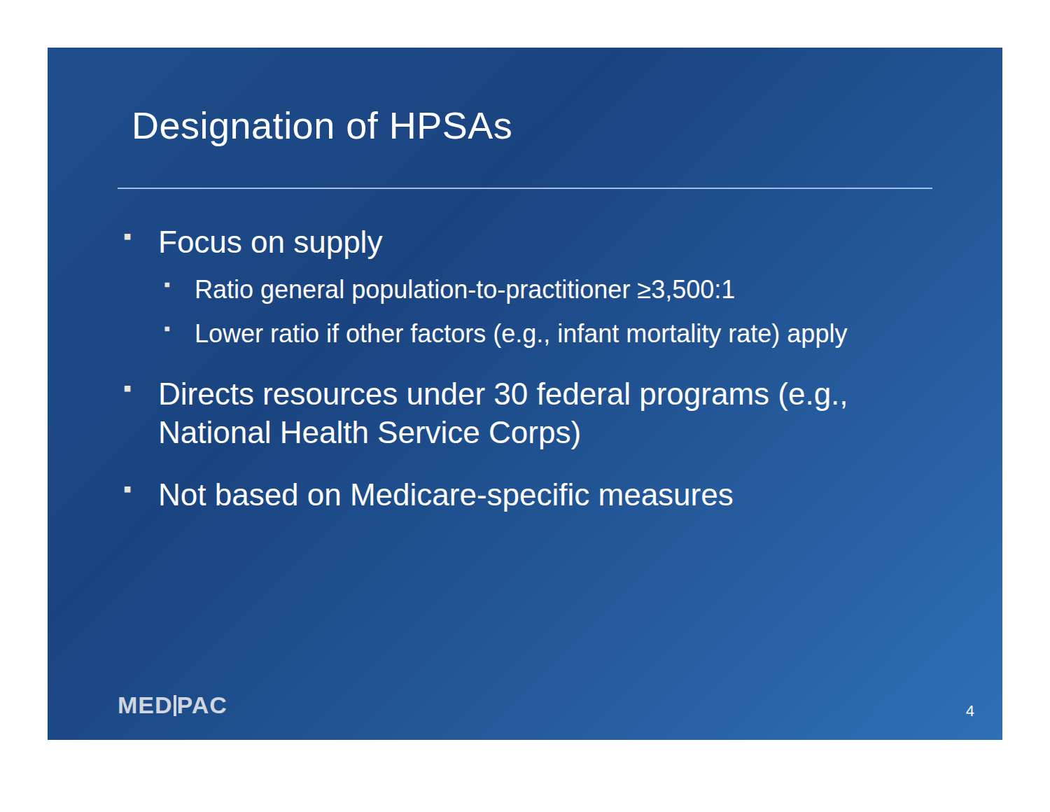Designation of HPSAs
Focus on supply
Ratio general population-to-practitioner ≥3,500:1
Lower ratio if other factors (e.g., infant mortality rate) apply
Directs resources under 30 federal programs (e.g., National Health Service Corps)
Not based on Medicare-specific measures
MED PAC
4